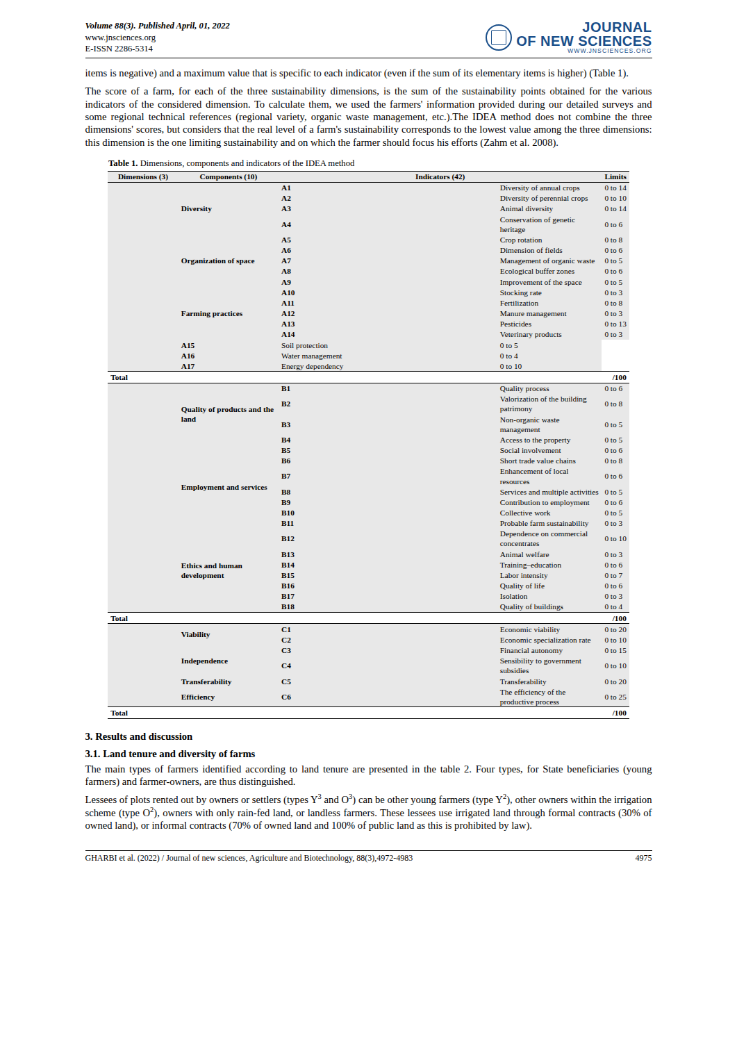Volume 88(3). Published April, 01, 2022
www.jnsciences.org
E-ISSN 2286-5314
JOURNAL
OF NEW SCIENCES
WWW.JNSCIENCES.ORG
items is negative) and a maximum value that is specific to each indicator (even if the sum of its elementary items is higher) (Table 1).
The score of a farm, for each of the three sustainability dimensions, is the sum of the sustainability points obtained for the various indicators of the considered dimension. To calculate them, we used the farmers' information provided during our detailed surveys and some regional technical references (regional variety, organic waste management, etc.).The IDEA method does not combine the three dimensions' scores, but considers that the real level of a farm's sustainability corresponds to the lowest value among the three dimensions: this dimension is the one limiting sustainability and on which the farmer should focus his efforts (Zahm et al. 2008).
Table 1. Dimensions, components and indicators of the IDEA method
| Dimensions (3) | Components (10) | Indicators (42) | Limits |
| --- | --- | --- | --- |
| | Diversity | A1 | Diversity of annual crops | 0 to 14 |
| A2 | Diversity of perennial crops | 0 to 10 |
| A3 | Animal diversity | 0 to 14 |
| A4 | Conservation of genetic heritage | 0 to 6 |
| Organization of space | A5 | Crop rotation | 0 to 8 |
| A6 | Dimension of fields | 0 to 6 |
| A7 | Management of organic waste | 0 to 5 |
| A8 | Ecological buffer zones | 0 to 6 |
| A9 | Improvement of the space | 0 to 5 |
| Farming practices | A10 | Stocking rate | 0 to 3 |
| A11 | Fertilization | 0 to 8 |
| A12 | Manure management | 0 to 3 |
| A13 | Pesticides | 0 to 13 |
| A14 | Veterinary products | 0 to 3 |
| A15 | Soil protection | 0 to 5 |
| A16 | Water management | 0 to 4 |
| A17 | Energy dependency | 0 to 10 |
| Total | /100 |
| | Quality of products and the land | B1 | Quality process | 0 to 6 |
| B2 | Valorization of the building patrimony | 0 to 8 |
| B3 | Non-organic waste management | 0 to 5 |
| B4 | Access to the property | 0 to 5 |
| Employment and services | B5 | Social involvement | 0 to 6 |
| B6 | Short trade value chains | 0 to 8 |
| B7 | Enhancement of local resources | 0 to 6 |
| B8 | Services and multiple activities | 0 to 5 |
| B9 | Contribution to employment | 0 to 6 |
| B10 | Collective work | 0 to 5 |
| B11 | Probable farm sustainability | 0 to 3 |
| Ethics and human development | B12 | Dependence on commercial concentrates | 0 to 10 |
| B13 | Animal welfare | 0 to 3 |
| B14 | Training–education | 0 to 6 |
| B15 | Labor intensity | 0 to 7 |
| B16 | Quality of life | 0 to 6 |
| B17 | Isolation | 0 to 3 |
| B18 | Quality of buildings | 0 to 4 |
| Total | /100 |
| | Viability | C1 | Economic viability | 0 to 20 |
| C2 | Economic specialization rate | 0 to 10 |
| Independence | C3 | Financial autonomy | 0 to 15 |
| C4 | Sensibility to government subsidies | 0 to 10 |
| Transferability | C5 | Transferability | 0 to 20 |
| Efficiency | C6 | The efficiency of the productive process | 0 to 25 |
| Total | /100 |
3. Results and discussion
3.1. Land tenure and diversity of farms
The main types of farmers identified according to land tenure are presented in the table 2. Four types, for State beneficiaries (young farmers) and farmer-owners, are thus distinguished.
Lessees of plots rented out by owners or settlers (types Y3 and O3) can be other young farmers (type Y2), other owners within the irrigation scheme (type O2), owners with only rain-fed land, or landless farmers. These lessees use irrigated land through formal contracts (30% of owned land), or informal contracts (70% of owned land and 100% of public land as this is prohibited by law).
GHARBI et al. (2022) / Journal of new sciences, Agriculture and Biotechnology, 88(3),4972-4983 4975